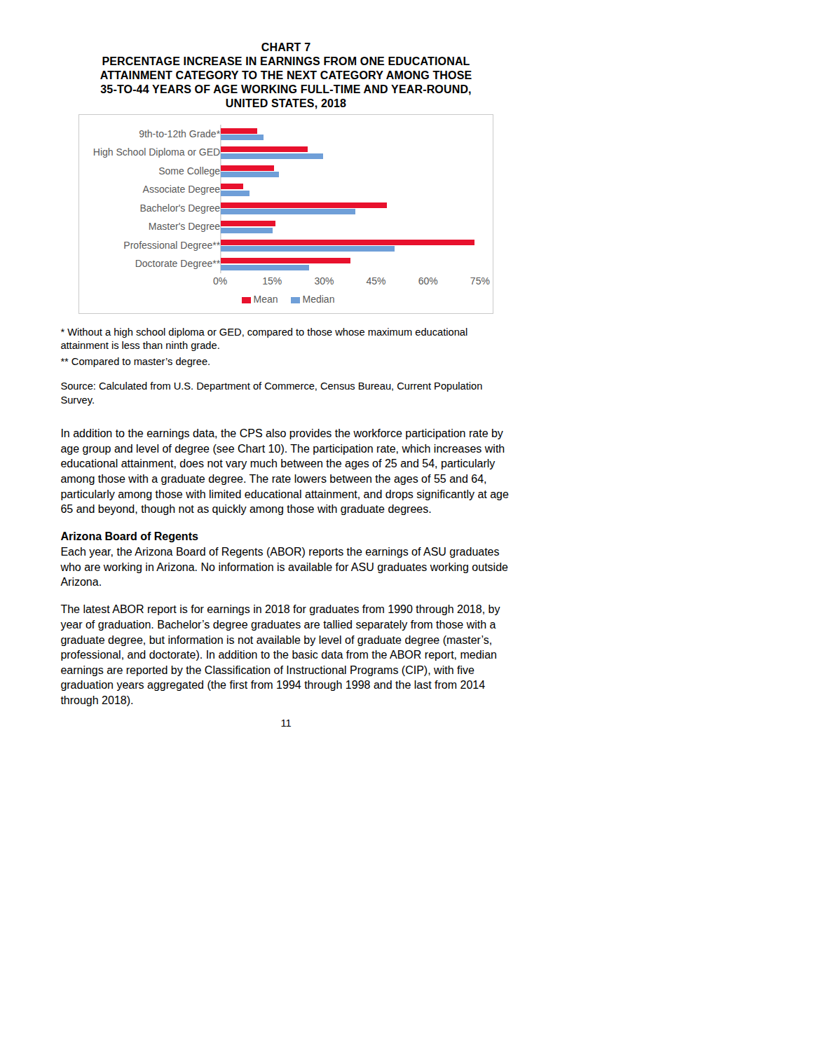CHART 7
PERCENTAGE INCREASE IN EARNINGS FROM ONE EDUCATIONAL
ATTAINMENT CATEGORY TO THE NEXT CATEGORY AMONG THOSE
35-TO-44 YEARS OF AGE WORKING FULL-TIME AND YEAR-ROUND,
UNITED STATES, 2018
| 9th-to-12th Grade* | |
| High School Diploma or GED | |
| Some College | |
| Associate Degree | |
| Bachelor's Degree | |
| Master's Degree | |
| Professional Degree** | |
| Doctorate Degree** | |
| | 0% 15% 30% 45% 60% 75% |
Mean Median
* Without a high school diploma or GED, compared to those whose maximum educational attainment is less than ninth grade.
** Compared to master’s degree.
Source: Calculated from U.S. Department of Commerce, Census Bureau, Current Population Survey.
In addition to the earnings data, the CPS also provides the workforce participation rate by age group and level of degree (see Chart 10). The participation rate, which increases with educational attainment, does not vary much between the ages of 25 and 54, particularly among those with a graduate degree. The rate lowers between the ages of 55 and 64, particularly among those with limited educational attainment, and drops significantly at age 65 and beyond, though not as quickly among those with graduate degrees.
Arizona Board of Regents
Each year, the Arizona Board of Regents (ABOR) reports the earnings of ASU graduates who are working in Arizona. No information is available for ASU graduates working outside Arizona.
The latest ABOR report is for earnings in 2018 for graduates from 1990 through 2018, by year of graduation. Bachelor’s degree graduates are tallied separately from those with a graduate degree, but information is not available by level of graduate degree (master’s, professional, and doctorate). In addition to the basic data from the ABOR report, median earnings are reported by the Classification of Instructional Programs (CIP), with five graduation years aggregated (the first from 1994 through 1998 and the last from 2014 through 2018).
11